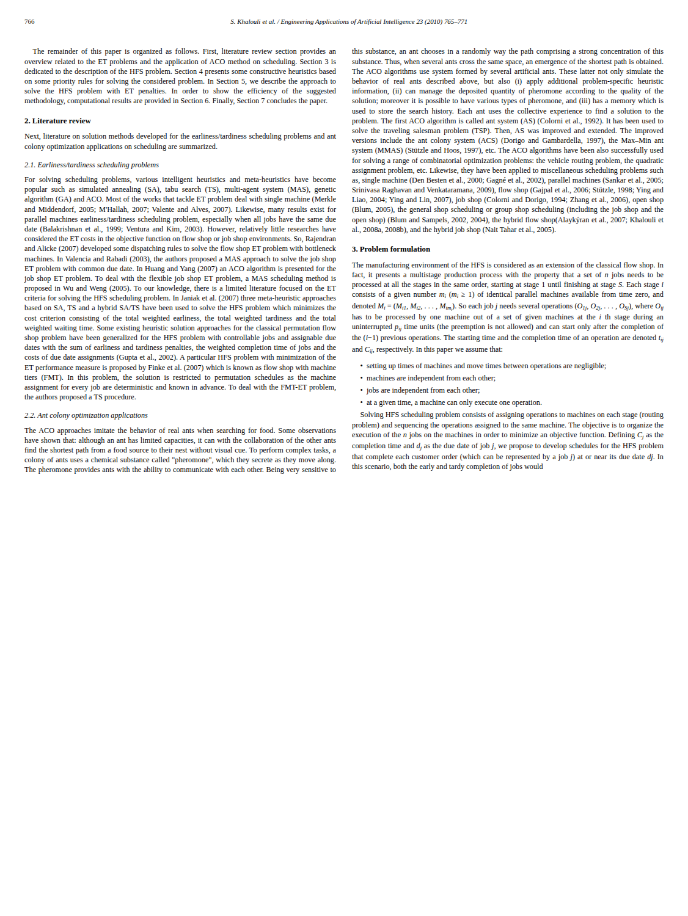766
S. Khalouli et al. / Engineering Applications of Artificial Intelligence 23 (2010) 765–771
The remainder of this paper is organized as follows. First, literature review section provides an overview related to the ET problems and the application of ACO method on scheduling. Section 3 is dedicated to the description of the HFS problem. Section 4 presents some constructive heuristics based on some priority rules for solving the considered problem. In Section 5, we describe the approach to solve the HFS problem with ET penalties. In order to show the efficiency of the suggested methodology, computational results are provided in Section 6. Finally, Section 7 concludes the paper.
2. Literature review
Next, literature on solution methods developed for the earliness/tardiness scheduling problems and ant colony optimization applications on scheduling are summarized.
2.1. Earliness/tardiness scheduling problems
For solving scheduling problems, various intelligent heuristics and meta-heuristics have become popular such as simulated annealing (SA), tabu search (TS), multi-agent system (MAS), genetic algorithm (GA) and ACO. Most of the works that tackle ET problem deal with single machine (Merkle and Middendorf, 2005; M'Hallah, 2007; Valente and Alves, 2007). Likewise, many results exist for parallel machines earliness/tardiness scheduling problem, especially when all jobs have the same due date (Balakrishnan et al., 1999; Ventura and Kim, 2003). However, relatively little researches have considered the ET costs in the objective function on flow shop or job shop environments. So, Rajendran and Alicke (2007) developed some dispatching rules to solve the flow shop ET problem with bottleneck machines. In Valencia and Rabadi (2003), the authors proposed a MAS approach to solve the job shop ET problem with common due date. In Huang and Yang (2007) an ACO algorithm is presented for the job shop ET problem. To deal with the flexible job shop ET problem, a MAS scheduling method is proposed in Wu and Weng (2005). To our knowledge, there is a limited literature focused on the ET criteria for solving the HFS scheduling problem. In Janiak et al. (2007) three meta-heuristic approaches based on SA, TS and a hybrid SA/TS have been used to solve the HFS problem which minimizes the cost criterion consisting of the total weighted earliness, the total weighted tardiness and the total weighted waiting time. Some existing heuristic solution approaches for the classical permutation flow shop problem have been generalized for the HFS problem with controllable jobs and assignable due dates with the sum of earliness and tardiness penalties, the weighted completion time of jobs and the costs of due date assignments (Gupta et al., 2002). A particular HFS problem with minimization of the ET performance measure is proposed by Finke et al. (2007) which is known as flow shop with machine tiers (FMT). In this problem, the solution is restricted to permutation schedules as the machine assignment for every job are deterministic and known in advance. To deal with the FMT-ET problem, the authors proposed a TS procedure.
2.2. Ant colony optimization applications
The ACO approaches imitate the behavior of real ants when searching for food. Some observations have shown that: although an ant has limited capacities, it can with the collaboration of the other ants find the shortest path from a food source to their nest without visual cue. To perform complex tasks, a colony of ants uses a chemical substance called "pheromone", which they secrete as they move along. The pheromone provides ants with the ability to communicate with each other. Being very sensitive to this substance, an ant chooses in a randomly way the path comprising a strong concentration of this substance. Thus, when several ants cross the same space, an emergence of the shortest path is obtained. The ACO algorithms use system formed by several artificial ants. These latter not only simulate the behavior of real ants described above, but also (i) apply additional problem-specific heuristic information, (ii) can manage the deposited quantity of pheromone according to the quality of the solution; moreover it is possible to have various types of pheromone, and (iii) has a memory which is used to store the search history. Each ant uses the collective experience to find a solution to the problem. The first ACO algorithm is called ant system (AS) (Colorni et al., 1992). It has been used to solve the traveling salesman problem (TSP). Then, AS was improved and extended. The improved versions include the ant colony system (ACS) (Dorigo and Gambardella, 1997), the Max–Min ant system (MMAS) (Stützle and Hoos, 1997), etc. The ACO algorithms have been also successfully used for solving a range of combinatorial optimization problems: the vehicle routing problem, the quadratic assignment problem, etc. Likewise, they have been applied to miscellaneous scheduling problems such as, single machine (Den Besten et al., 2000; Gagné et al., 2002), parallel machines (Sankar et al., 2005; Srinivasa Raghavan and Venkataramana, 2009), flow shop (Gajpal et al., 2006; Stützle, 1998; Ying and Liao, 2004; Ying and Lin, 2007), job shop (Colorni and Dorigo, 1994; Zhang et al., 2006), open shop (Blum, 2005), the general shop scheduling or group shop scheduling (including the job shop and the open shop) (Blum and Sampels, 2002, 2004), the hybrid flow shop(Alaykýran et al., 2007; Khalouli et al., 2008a, 2008b), and the hybrid job shop (Nait Tahar et al., 2005).
3. Problem formulation
The manufacturing environment of the HFS is considered as an extension of the classical flow shop. In fact, it presents a multistage production process with the property that a set of n jobs needs to be processed at all the stages in the same order, starting at stage 1 until finishing at stage S. Each stage i consists of a given number mi (mi ≥ 1) of identical parallel machines available from time zero, and denoted Mi = (Mi1, Mi2, . . . , Mimi). So each job j needs several operations (O1j, O2j, . . . , OSj), where Oij has to be processed by one machine out of a set of given machines at the i th stage during an uninterrupted pij time units (the preemption is not allowed) and can start only after the completion of the (i−1) previous operations. The starting time and the completion time of an operation are denoted tij and Cij, respectively. In this paper we assume that:
setting up times of machines and move times between operations are negligible;
machines are independent from each other;
jobs are independent from each other;
at a given time, a machine can only execute one operation.
Solving HFS scheduling problem consists of assigning operations to machines on each stage (routing problem) and sequencing the operations assigned to the same machine. The objective is to organize the execution of the n jobs on the machines in order to minimize an objective function. Defining Cj as the completion time and dj as the due date of job j, we propose to develop schedules for the HFS problem that complete each customer order (which can be represented by a job j) at or near its due date dj. In this scenario, both the early and tardy completion of jobs would